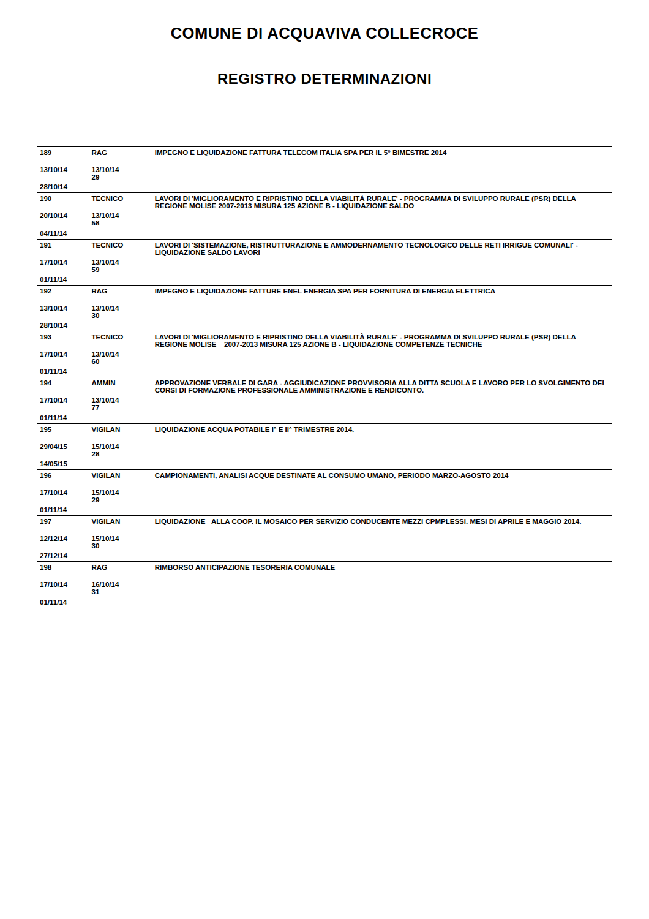COMUNE DI ACQUAVIVA COLLECROCE
REGISTRO DETERMINAZIONI
| 189 13/10/14 28/10/14 | RAG 13/10/14 29 | IMPEGNO E LIQUIDAZIONE FATTURA TELECOM ITALIA SPA PER IL 5° BIMESTRE 2014 |
| 190 20/10/14 04/11/14 | TECNICO 13/10/14 58 | LAVORI DI 'MIGLIORAMENTO E RIPRISTINO DELLA VIABILITÀ RURALE' - PROGRAMMA DI SVILUPPO RURALE (PSR) DELLA REGIONE MOLISE 2007-2013 MISURA 125 AZIONE B - LIQUIDAZIONE SALDO |
| 191 17/10/14 01/11/14 | TECNICO 13/10/14 59 | LAVORI DI 'SISTEMAZIONE, RISTRUTTURAZIONE E AMMODERNAMENTO TECNOLOGICO DELLE RETI IRRIGUE COMUNALI' - LIQUIDAZIONE SALDO LAVORI |
| 192 13/10/14 28/10/14 | RAG 13/10/14 30 | IMPEGNO E LIQUIDAZIONE FATTURE ENEL ENERGIA SPA PER FORNITURA DI ENERGIA ELETTRICA |
| 193 17/10/14 01/11/14 | TECNICO 13/10/14 60 | LAVORI DI 'MIGLIORAMENTO E RIPRISTINO DELLA VIABILITÀ RURALE' - PROGRAMMA DI SVILUPPO RURALE (PSR) DELLA REGIONE MOLISE 2007-2013 MISURA 125 AZIONE B - LIQUIDAZIONE COMPETENZE TECNICHE |
| 194 17/10/14 01/11/14 | AMMIN 13/10/14 77 | APPROVAZIONE VERBALE DI GARA - AGGIUDICAZIONE PROVVISORIA ALLA DITTA SCUOLA E LAVORO PER LO SVOLGIMENTO DEI CORSI DI FORMAZIONE PROFESSIONALE AMMINISTRAZIONE E RENDICONTO. |
| 195 29/04/15 14/05/15 | VIGILAN 15/10/14 28 | LIQUIDAZIONE ACQUA POTABILE I° E II° TRIMESTRE 2014. |
| 196 17/10/14 01/11/14 | VIGILAN 15/10/14 29 | CAMPIONAMENTI, ANALISI ACQUE DESTINATE AL CONSUMO UMANO, PERIODO MARZO-AGOSTO 2014 |
| 197 12/12/14 27/12/14 | VIGILAN 15/10/14 30 | LIQUIDAZIONE ALLA COOP. IL MOSAICO PER SERVIZIO CONDUCENTE MEZZI CPMPLESSI. MESI DI APRILE E MAGGIO 2014. |
| 198 17/10/14 01/11/14 | RAG 16/10/14 31 | RIMBORSO ANTICIPAZIONE TESORERIA COMUNALE |